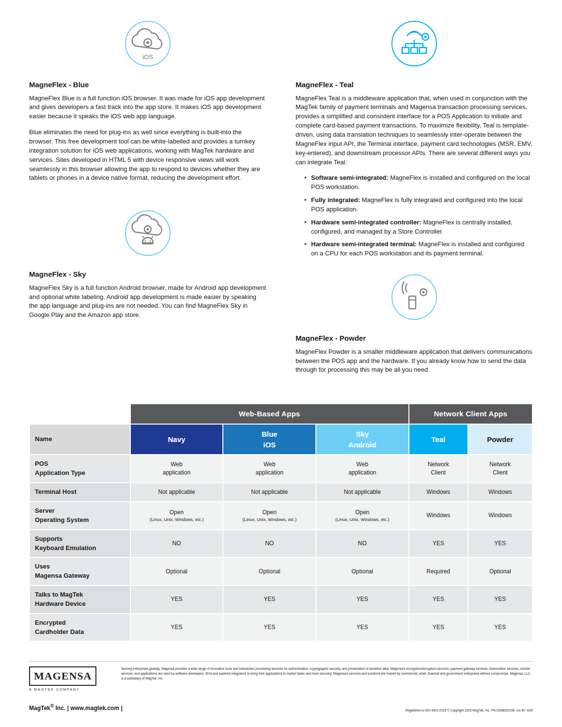iOS
MagneFlex - Blue
MagneFlex Blue is a full function iOS browser. It was made for iOS app development and gives developers a fast track into the app store. It makes iOS app development easier because it speaks the iOS web app language.
Blue eliminates the need for plug-ins as well since everything is built-into the browser. This free development tool can be white-labelled and provides a turnkey integration solution for iOS web applications, working with MagTek hardware and services. Sites developed in HTML 5 with device responsive views will work seamlessly in this browser allowing the app to respond to devices whether they are tablets or phones in a device native format, reducing the development effort.
MagneFlex - Sky
MagneFlex Sky is a full function Android browser, made for Android app development and optional white labeling. Android app development is made easier by speaking the app language and plug-ins are not needed. You can find MagneFlex Sky in Google Play and the Amazon app store.
MagneFlex - Teal
MagneFlex Teal is a middleware application that, when used in conjunction with the MagTek family of payment terminals and Magensa transaction processing services, provides a simplified and consistent interface for a POS Application to initiate and complete card-based payment transactions. To maximize flexibility, Teal is template-driven, using data translation techniques to seamlessly inter-operate between the MagneFlex input API, the Terminal interface, payment card technologies (MSR, EMV, key-entered), and downstream processor APIs. There are several different ways you can integrate Teal:
Software semi-integrated: MagneFlex is installed and configured on the local POS workstation.
Fully integrated: MagneFlex is fully integrated and configured into the local POS application.
Hardware semi-integrated controller: MagneFlex is centrally installed, configured, and managed by a Store Controller.
Hardware semi-integrated terminal: MagneFlex is installed and configured on a CPU for each POS workstation and its payment terminal.
MagneFlex - Powder
MagneFlex Powder is a smaller middleware application that delivers communications between the POS app and the hardware. If you already know how to send the data through for processing this may be all you need.
| | Web-Based Apps | Network Client Apps |
| --- | --- | --- |
| Name | Navy | Blue iOS | Sky Android | Teal | Powder |
| POS Application Type | Web application | Web application | Web application | Network Client | Network Client |
| Terminal Host | Not applicable | Not applicable | Not applicable | Windows | Windows |
| Server Operating System | Open (Linux, Unix, Windows, etc.) | Open (Linux, Unix, Windows, etc.) | Open (Linux, Unix, Windows, etc.) | Windows | Windows |
| Supports Keyboard Emulation | NO | NO | NO | YES | YES |
| Uses Magensa Gateway | Optional | Optional | Optional | Required | Optional |
| Talks to MagTek Hardware Device | YES | YES | YES | YES | YES |
| Encrypted Cardholder Data | YES | YES | YES | YES | YES |
MAGENSA
A MAGTEK COMPANY
Serving enterprises globally, Magensa provides a wide range of innovative tools and transaction processing services for authentication, cryptographic security, and privatization of sensitive data. Magensa's encryption/decryption services, payment gateway services, tokenization services, remote services, and applications are used by software developers, ISVs and systems integrators to bring their applications to market faster and more securely. Magensa's services and solutions are trusted by commercial, retail, financial and government enterprises without compromise. Magensa, LLC is a subsidiary of MagTek, Inc.
MagTek® Inc. | www.magtek.com |
Registered to ISO 9001:2015 © Copyright 2020 MagTek, Inc. PN D998200198 rev 50 9/20